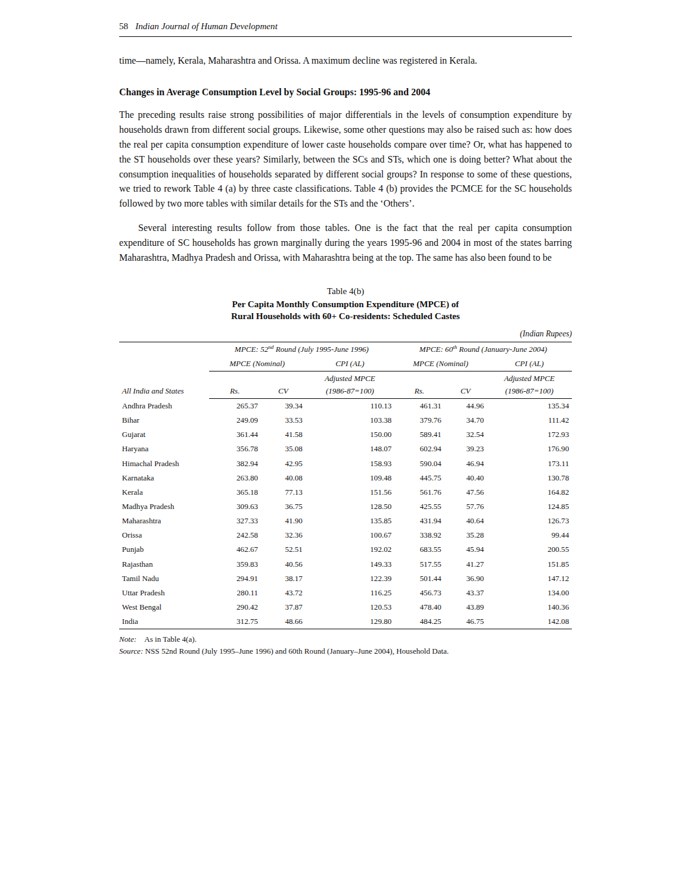58 Indian Journal of Human Development
time—namely, Kerala, Maharashtra and Orissa. A maximum decline was registered in Kerala.
Changes in Average Consumption Level by Social Groups: 1995-96 and 2004
The preceding results raise strong possibilities of major differentials in the levels of consumption expenditure by households drawn from different social groups. Likewise, some other questions may also be raised such as: how does the real per capita consumption expenditure of lower caste households compare over time? Or, what has happened to the ST households over these years? Similarly, between the SCs and STs, which one is doing better? What about the consumption inequalities of households separated by different social groups? In response to some of these questions, we tried to rework Table 4 (a) by three caste classifications. Table 4 (b) provides the PCMCE for the SC households followed by two more tables with similar details for the STs and the ‘Others’.
Several interesting results follow from those tables. One is the fact that the real per capita consumption expenditure of SC households has grown marginally during the years 1995-96 and 2004 in most of the states barring Maharashtra, Madhya Pradesh and Orissa, with Maharashtra being at the top. The same has also been found to be
Table 4(b) Per Capita Monthly Consumption Expenditure (MPCE) of
Rural Households with 60+ Co-residents: Scheduled Castes
(Indian Rupees)
| All India and States | MPCE: 52 nd Round (July 1995-June 1996) | MPCE: 60 th Round (January-June 2004) |
| --- | --- | --- |
| MPCE (Nominal) | CPI (AL) | MPCE (Nominal) | CPI (AL) |
| Rs. | CV | Adjusted MPCE (1986-87=100) | Rs. | CV | Adjusted MPCE (1986-87=100) |
| Andhra Pradesh | 265.37 | 39.34 | 110.13 | 461.31 | 44.96 | 135.34 |
| Bihar | 249.09 | 33.53 | 103.38 | 379.76 | 34.70 | 111.42 |
| Gujarat | 361.44 | 41.58 | 150.00 | 589.41 | 32.54 | 172.93 |
| Haryana | 356.78 | 35.08 | 148.07 | 602.94 | 39.23 | 176.90 |
| Himachal Pradesh | 382.94 | 42.95 | 158.93 | 590.04 | 46.94 | 173.11 |
| Karnataka | 263.80 | 40.08 | 109.48 | 445.75 | 40.40 | 130.78 |
| Kerala | 365.18 | 77.13 | 151.56 | 561.76 | 47.56 | 164.82 |
| Madhya Pradesh | 309.63 | 36.75 | 128.50 | 425.55 | 57.76 | 124.85 |
| Maharashtra | 327.33 | 41.90 | 135.85 | 431.94 | 40.64 | 126.73 |
| Orissa | 242.58 | 32.36 | 100.67 | 338.92 | 35.28 | 99.44 |
| Punjab | 462.67 | 52.51 | 192.02 | 683.55 | 45.94 | 200.55 |
| Rajasthan | 359.83 | 40.56 | 149.33 | 517.55 | 41.27 | 151.85 |
| Tamil Nadu | 294.91 | 38.17 | 122.39 | 501.44 | 36.90 | 147.12 |
| Uttar Pradesh | 280.11 | 43.72 | 116.25 | 456.73 | 43.37 | 134.00 |
| West Bengal | 290.42 | 37.87 | 120.53 | 478.40 | 43.89 | 140.36 |
| India | 312.75 | 48.66 | 129.80 | 484.25 | 46.75 | 142.08 |
Note: As in Table 4(a).
Source: NSS 52nd Round (July 1995–June 1996) and 60th Round (January–June 2004), Household Data.